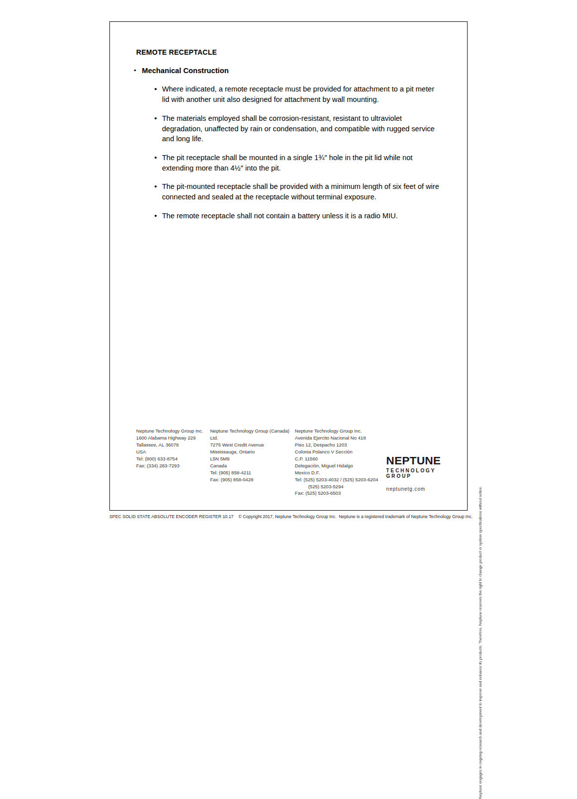REMOTE RECEPTACLE
Mechanical Construction
Where indicated, a remote receptacle must be provided for attachment to a pit meter lid with another unit also designed for attachment by wall mounting.
The materials employed shall be corrosion-resistant, resistant to ultraviolet degradation, unaffected by rain or condensation, and compatible with rugged service and long life.
The pit receptacle shall be mounted in a single 1¾″ hole in the pit lid while not extending more than 4½″ into the pit.
The pit-mounted receptacle shall be provided with a minimum length of six feet of wire connected and sealed at the receptacle without terminal exposure.
The remote receptacle shall not contain a battery unless it is a radio MIU.
Neptune engages in ongoing research and development to improve and enhance its products. Therefore, Neptune reserves the right to change product or system specifications without notice.
Neptune Technology Group Inc.
1600 Alabama Highway 229
Tallassee, AL 36078
USA
Tel: (800) 633-8754
Fax: (334) 283-7293
Neptune Technology Group (Canada) Ltd.
7275 West Credit Avenue
Mississauga, Ontario
L5N 5M9
Canada
Tel: (905) 858-4211
Fax: (905) 858-0428
Neptune Technology Group Inc.
Avenida Ejercito Nacional No 418
Piso 12, Despacho 1203
Colonia Polanco V Sección
C.P. 11560
Delegación, Miguel Hidalgo
Mexico D.F.
Tel: (525) 5203-4032 / (525) 5203-6204
(525) 5203-5294
Fax: (525) 5203-6503
NEPTUNE
TECHNOLOGY GROUP
neptunetg.com
SPEC SOLID STATE ABSOLUTE ENCODER REGISTER 10.17 © Copyright 2017, Neptune Technology Group Inc. Neptune is a registered trademark of Neptune Technology Group Inc.